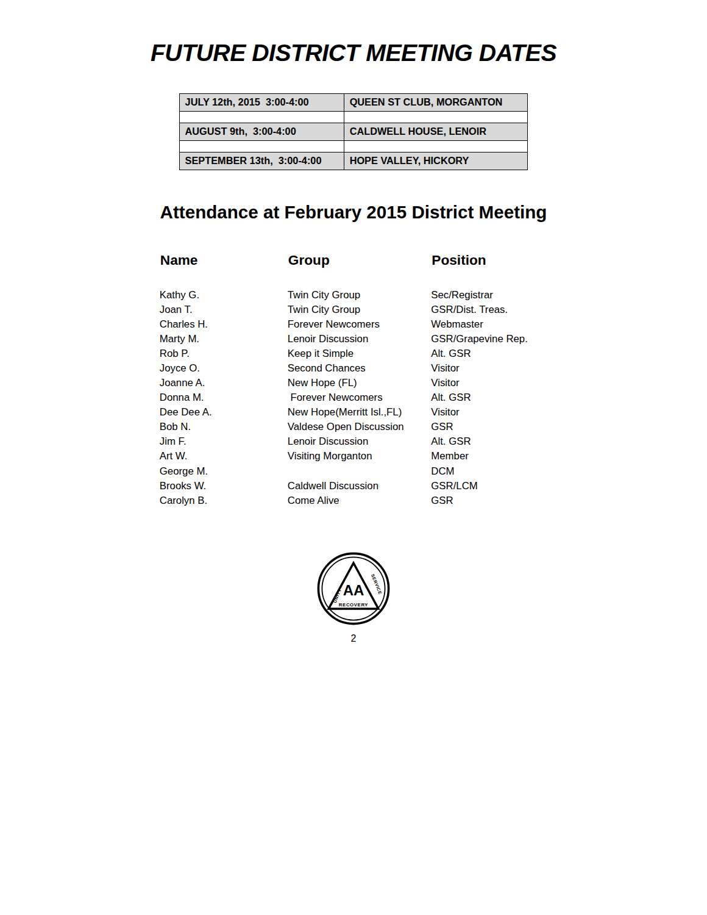FUTURE DISTRICT MEETING DATES
| JULY 12th, 2015 3:00-4:00 | QUEEN ST CLUB, MORGANTON |
| AUGUST 9th, 3:00-4:00 | CALDWELL HOUSE, LENOIR |
| SEPTEMBER 13th, 3:00-4:00 | HOPE VALLEY, HICKORY |
Attendance at February 2015 District Meeting
| Name | Group | Position |
| --- | --- | --- |
| Kathy G. | Twin City Group | Sec/Registrar |
| Joan T. | Twin City Group | GSR/Dist. Treas. |
| Charles H. | Forever Newcomers | Webmaster |
| Marty M. | Lenoir Discussion | GSR/Grapevine Rep. |
| Rob P. | Keep it Simple | Alt. GSR |
| Joyce O. | Second Chances | Visitor |
| Joanne A. | New Hope (FL) | Visitor |
| Donna M. | Forever Newcomers | Alt. GSR |
| Dee Dee A. | New Hope(Merritt Isl.,FL) | Visitor |
| Bob N. | Valdese Open Discussion | GSR |
| Jim F. | Lenoir Discussion | Alt. GSR |
| Art W. | Visiting Morganton | Member |
| George M. | | DCM |
| Brooks W. | Caldwell Discussion | GSR/LCM |
| Carolyn B. | Come Alive | GSR |
AA RECOVERY UNITY SERVICE
2